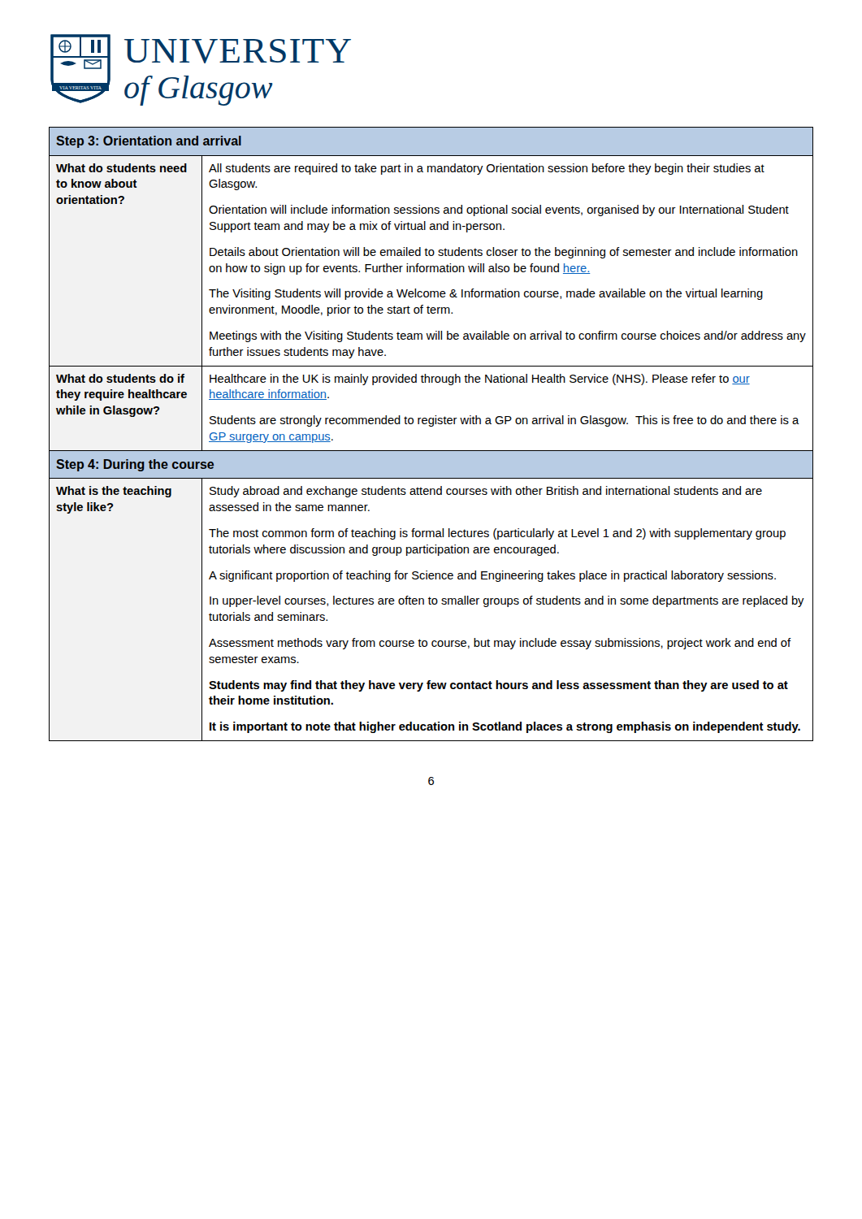VIA VERITAS VITA
UNIVERSITY
of Glasgow
| Step 3: Orientation and arrival |
| What do students need to know about orientation? | All students are required to take part in a mandatory Orientation session before they begin their studies at Glasgow. Orientation will include information sessions and optional social events, organised by our International Student Support team and may be a mix of virtual and in-person. Details about Orientation will be emailed to students closer to the beginning of semester and include information on how to sign up for events. Further information will also be found here. The Visiting Students will provide a Welcome & Information course, made available on the virtual learning environment, Moodle, prior to the start of term. Meetings with the Visiting Students team will be available on arrival to confirm course choices and/or address any further issues students may have. |
| What do students do if they require healthcare while in Glasgow? | Healthcare in the UK is mainly provided through the National Health Service (NHS). Please refer to our healthcare information . Students are strongly recommended to register with a GP on arrival in Glasgow. This is free to do and there is a GP surgery on campus . |
| Step 4: During the course |
| What is the teaching style like? | Study abroad and exchange students attend courses with other British and international students and are assessed in the same manner. The most common form of teaching is formal lectures (particularly at Level 1 and 2) with supplementary group tutorials where discussion and group participation are encouraged. A significant proportion of teaching for Science and Engineering takes place in practical laboratory sessions. In upper-level courses, lectures are often to smaller groups of students and in some departments are replaced by tutorials and seminars. Assessment methods vary from course to course, but may include essay submissions, project work and end of semester exams. Students may find that they have very few contact hours and less assessment than they are used to at their home institution. It is important to note that higher education in Scotland places a strong emphasis on independent study. |
6